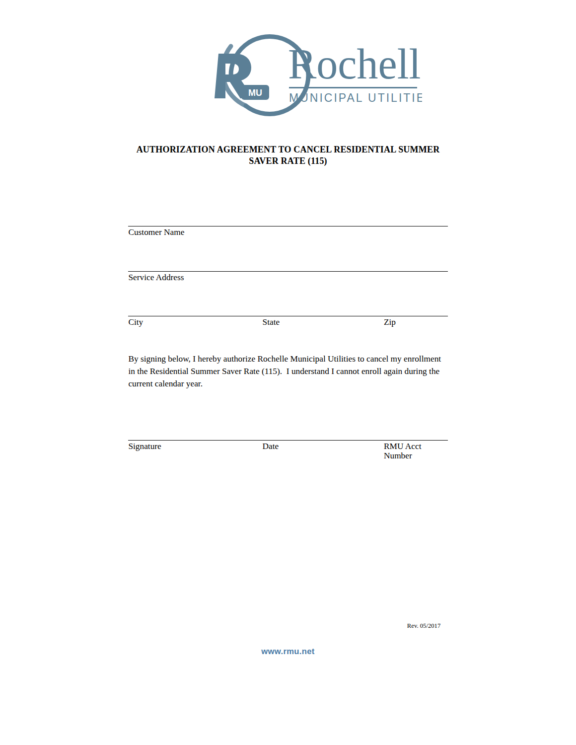MU Rochelle MUNICIPAL UTILITIES
AUTHORIZATION AGREEMENT TO CANCEL RESIDENTIAL SUMMER
SAVER RATE (115)
Customer Name
Service Address
City State Zip
By signing below, I hereby authorize Rochelle Municipal Utilities to cancel my enrollment in the Residential Summer Saver Rate (115). I understand I cannot enroll again during the current calendar year.
Signature Date RMU Acct Number
Rev. 05/2017
www.rmu.net